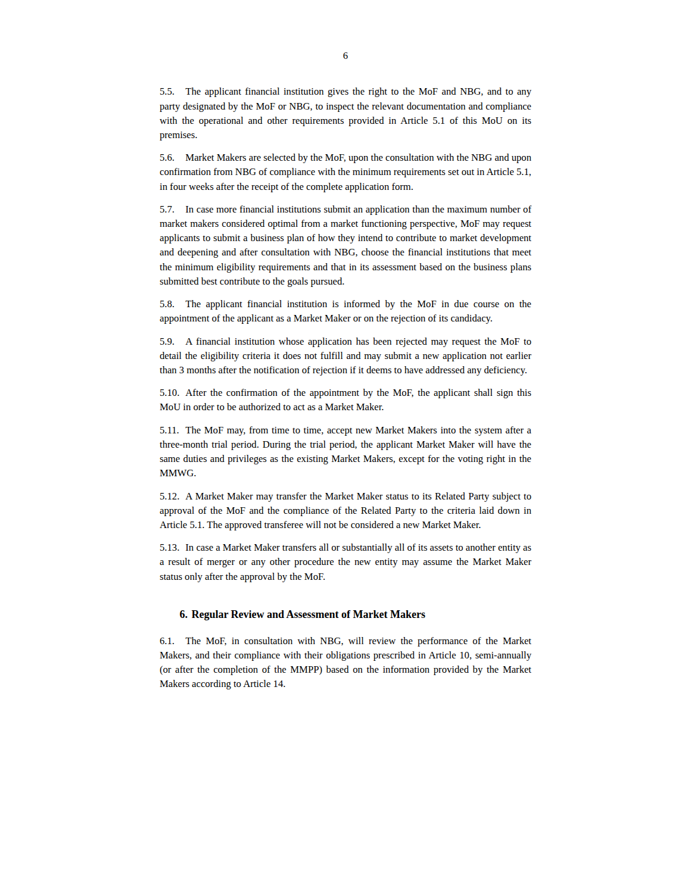6
5.5. The applicant financial institution gives the right to the MoF and NBG, and to any party designated by the MoF or NBG, to inspect the relevant documentation and compliance with the operational and other requirements provided in Article 5.1 of this MoU on its premises.
5.6. Market Makers are selected by the MoF, upon the consultation with the NBG and upon confirmation from NBG of compliance with the minimum requirements set out in Article 5.1, in four weeks after the receipt of the complete application form.
5.7. In case more financial institutions submit an application than the maximum number of market makers considered optimal from a market functioning perspective, MoF may request applicants to submit a business plan of how they intend to contribute to market development and deepening and after consultation with NBG, choose the financial institutions that meet the minimum eligibility requirements and that in its assessment based on the business plans submitted best contribute to the goals pursued.
5.8. The applicant financial institution is informed by the MoF in due course on the appointment of the applicant as a Market Maker or on the rejection of its candidacy.
5.9. A financial institution whose application has been rejected may request the MoF to detail the eligibility criteria it does not fulfill and may submit a new application not earlier than 3 months after the notification of rejection if it deems to have addressed any deficiency.
5.10. After the confirmation of the appointment by the MoF, the applicant shall sign this MoU in order to be authorized to act as a Market Maker.
5.11. The MoF may, from time to time, accept new Market Makers into the system after a three-month trial period. During the trial period, the applicant Market Maker will have the same duties and privileges as the existing Market Makers, except for the voting right in the MMWG.
5.12. A Market Maker may transfer the Market Maker status to its Related Party subject to approval of the MoF and the compliance of the Related Party to the criteria laid down in Article 5.1. The approved transferee will not be considered a new Market Maker.
5.13. In case a Market Maker transfers all or substantially all of its assets to another entity as a result of merger or any other procedure the new entity may assume the Market Maker status only after the approval by the MoF.
6. Regular Review and Assessment of Market Makers
6.1. The MoF, in consultation with NBG, will review the performance of the Market Makers, and their compliance with their obligations prescribed in Article 10, semi-annually (or after the completion of the MMPP) based on the information provided by the Market Makers according to Article 14.